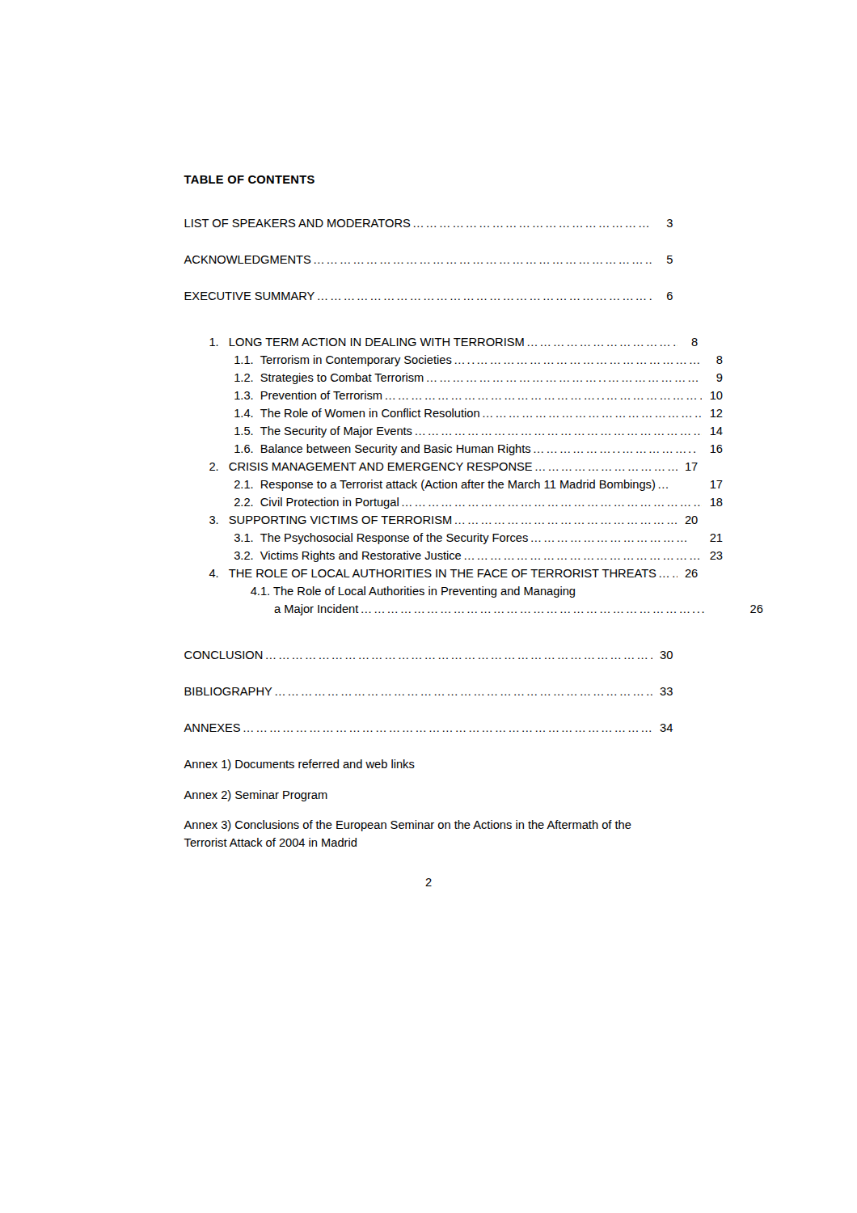TABLE OF CONTENTS
LIST OF SPEAKERS AND MODERATORS …………………………………………………………………….. 3
ACKNOWLEDGMENTS ………………………………………………………………………………… 5
EXECUTIVE SUMMARY ……………………………………………………………………………… 6
1. LONG TERM ACTION IN DEALING WITH TERRORISM ………………………………………… 8
1.1. Terrorism in Contemporary Societies …..……………………………………………… 8
1.2. Strategies to Combat Terrorism …………………………………..……………………… 9
1.3. Prevention of Terrorism …………………………………………..………………………. 10
1.4. The Role of Women in Conflict Resolution …………………………………………… 12
1.5. The Security of Major Events …………………………………………………………… 14
1.6. Balance between Security and Basic Human Rights ………………..…………….. 16
2. CRISIS MANAGEMENT AND EMERGENCY RESPONSE ……………………………………..... 17
2.1. Response to a Terrorist attack (Action after the March 11 Madrid Bombings) … 17
2.2. Civil Protection in Portugal ……………………………………………………………… 18
3. SUPPORTING VICTIMS OF TERRORISM …………………………………………………………… 20
3.1. The Psychosocial Response of the Security Forces ……………………………… 21
3.2. Victims Rights and Restorative Justice ……………………………………………… 23
4. THE ROLE OF LOCAL AUTHORITIES IN THE FACE OF TERRORIST THREATS …………. 26
4.1. The Role of Local Authorities in Preventing and Managing
a Major Incident …………………………………………………………………... 26
CONCLUSION ……………………………………………………………………………………………..... 30
BIBLIOGRAPHY ………………………………………………………………………………………………….. 33
ANNEXES ………………………………………………………………………………………………………… 34
Annex 1) Documents referred and web links
Annex 2) Seminar Program
Annex 3) Conclusions of the European Seminar on the Actions in the Aftermath of the Terrorist Attack of 2004 in Madrid
2